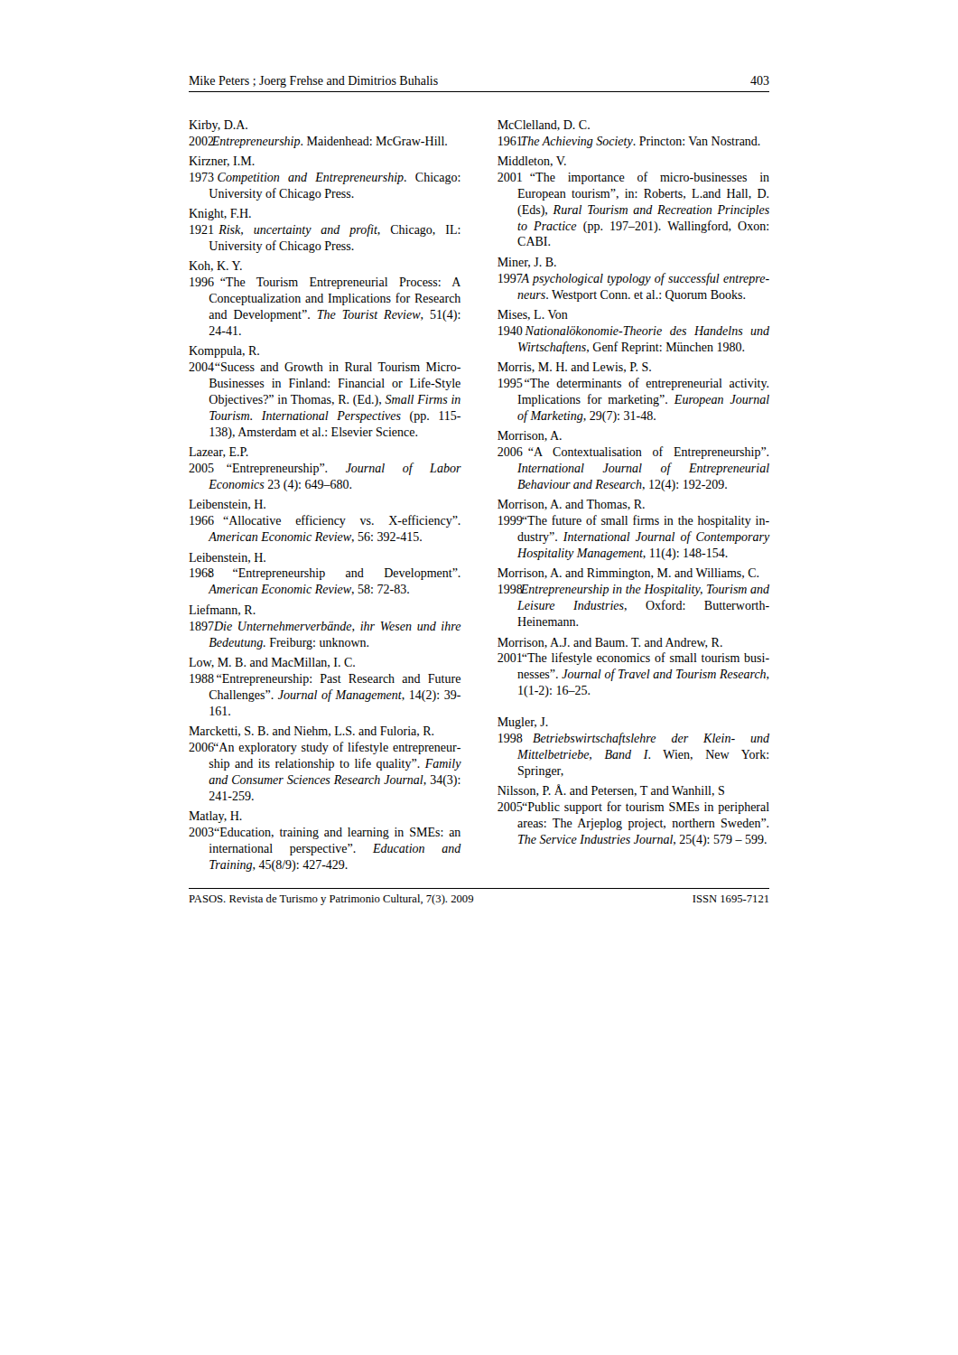Mike Peters ; Joerg Frehse and Dimitrios Buhalis 403
Kirby, D.A.
2002 Entrepreneurship. Maidenhead: McGraw-Hill.
Kirzner, I.M.
1973 Competition and Entrepreneurship. Chicago: University of Chicago Press.
Knight, F.H.
1921 Risk, uncertainty and profit, Chicago, IL: University of Chicago Press.
Koh, K. Y.
1996 “The Tourism Entrepreneurial Process: A Conceptualization and Implications for Research and Development”. The Tourist Review, 51(4): 24-41.
Komppula, R.
2004 “Sucess and Growth in Rural Tourism Micro-Businesses in Finland: Financial or Life-Style Objectives?” in Thomas, R. (Ed.), Small Firms in Tourism. International Perspectives (pp. 115-138), Amsterdam et al.: Elsevier Science.
Lazear, E.P.
2005 “Entrepreneurship”. Journal of Labor Economics 23 (4): 649–680.
Leibenstein, H.
1966 “Allocative efficiency vs. X-efficiency”. American Economic Review, 56: 392-415.
Leibenstein, H.
1968: “Entrepreneurship and Development”. American Economic Review, 58: 72-83.
Liefmann, R.
1897 Die Unternehmerverbände, ihr Wesen und ihre Bedeutung. Freiburg: unknown.
Low, M. B. and MacMillan, I. C.
1988 “Entrepreneurship: Past Research and Future Challenges”. Journal of Management, 14(2): 39-161.
Marcketti, S. B. and Niehm, L.S. and Fuloria, R.
2006 “An exploratory study of lifestyle entrepreneurship and its relationship to life quality”. Family and Consumer Sciences Research Journal, 34(3): 241-259.
Matlay, H.
2003 “Education, training and learning in SMEs: an international perspective”. Education and Training, 45(8/9): 427-429.
McClelland, D. C.
1961 The Achieving Society. Princton: Van Nostrand.
Middleton, V.
2001 “The importance of micro-businesses in European tourism”, in: Roberts, L.and Hall, D. (Eds), Rural Tourism and Recreation Principles to Practice (pp. 197–201). Wallingford, Oxon: CABI.
Miner, J. B.
1997 A psychological typology of successful entrepreneurs. Westport Conn. et al.: Quorum Books.
Mises, L. Von
1940 Nationalökonomie-Theorie des Handelns und Wirtschaftens, Genf Reprint: München 1980.
Morris, M. H. and Lewis, P. S.
1995 “The determinants of entrepreneurial activity. Implications for marketing”. European Journal of Marketing, 29(7): 31-48.
Morrison, A.
2006 “A Contextualisation of Entrepreneurship”. International Journal of Entrepreneurial Behaviour and Research, 12(4): 192-209.
Morrison, A. and Thomas, R.
1999 “The future of small firms in the hospitality industry”. International Journal of Contemporary Hospitality Management, 11(4): 148-154.
Morrison, A. and Rimmington, M. and Williams, C.
1998 Entrepreneurship in the Hospitality, Tourism and Leisure Industries, Oxford: Butterworth-Heinemann.
Morrison, A.J. and Baum. T. and Andrew, R.
2001 “The lifestyle economics of small tourism businesses”. Journal of Travel and Tourism Research, 1(1-2): 16–25.
Mugler, J.
1998 Betriebswirtschaftslehre der Klein- und Mittelbetriebe, Band I. Wien, New York: Springer,
Nilsson, P. Å. and Petersen, T and Wanhill, S
2005 “Public support for tourism SMEs in peripheral areas: The Arjeplog project, northern Sweden”. The Service Industries Journal, 25(4): 579 – 599.
PASOS. Revista de Turismo y Patrimonio Cultural, 7(3). 2009 ISSN 1695-7121